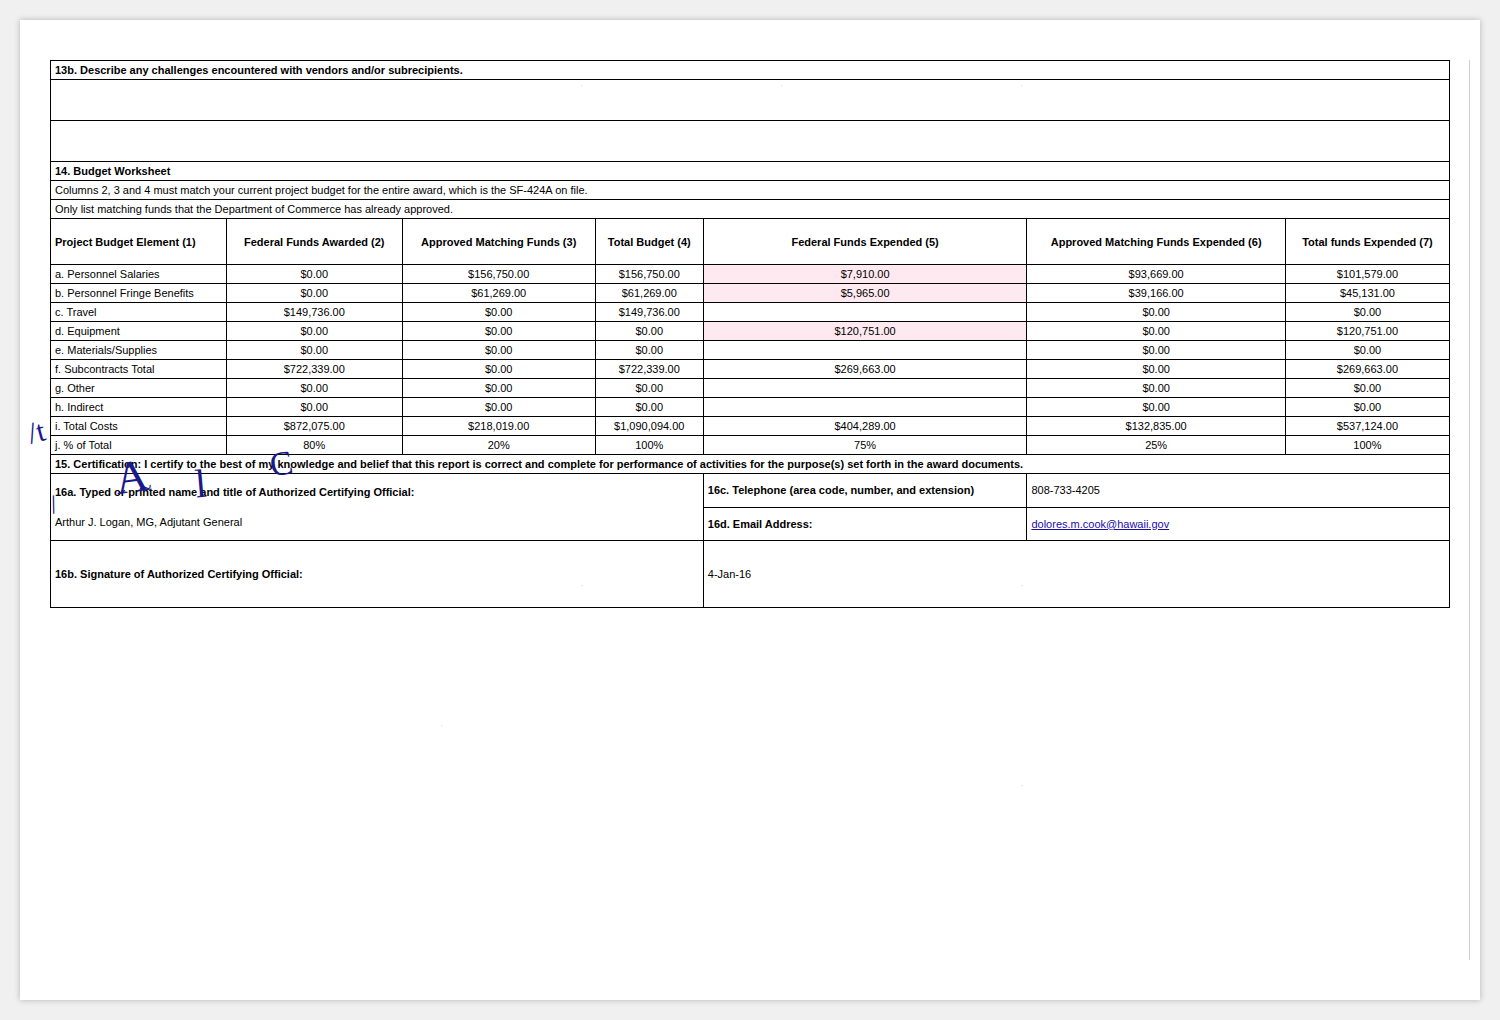·
·
·
·
·
·
·
| 13b. Describe any challenges encountered with vendors and/or subrecipients. |
| 14. Budget Worksheet |
| Columns 2, 3 and 4 must match your current project budget for the entire award, which is the SF-424A on file. |
| Only list matching funds that the Department of Commerce has already approved. |
| Project Budget Element (1) | Federal Funds Awarded (2) | Approved Matching Funds (3) | Total Budget (4) | Federal Funds Expended (5) | Approved Matching Funds Expended (6) | Total funds Expended (7) |
| a. Personnel Salaries | $0.00 | $156,750.00 | $156,750.00 | $7,910.00 | $93,669.00 | $101,579.00 |
| b. Personnel Fringe Benefits | $0.00 | $61,269.00 | $61,269.00 | $5,965.00 | $39,166.00 | $45,131.00 |
| c. Travel | $149,736.00 | $0.00 | $149,736.00 | | $0.00 | $0.00 |
| d. Equipment | $0.00 | $0.00 | $0.00 | $120,751.00 | $0.00 | $120,751.00 |
| e. Materials/Supplies | $0.00 | $0.00 | $0.00 | | $0.00 | $0.00 |
| f. Subcontracts Total | $722,339.00 | $0.00 | $722,339.00 | $269,663.00 | $0.00 | $269,663.00 |
| g. Other | $0.00 | $0.00 | $0.00 | | $0.00 | $0.00 |
| h. Indirect | $0.00 | $0.00 | $0.00 | | $0.00 | $0.00 |
| i. Total Costs | $872,075.00 | $218,019.00 | $1,090,094.00 | $404,289.00 | $132,835.00 | $537,124.00 |
| j. % of Total | 80% | 20% | 100% | 75% | 25% | 100% |
| 15. Certification: I certify to the best of my knowledge and belief that this report is correct and complete for performance of activities for the purpose(s) set forth in the award documents. |
| 16a. Typed or printed name and title of Authorized Certifying Official: Arthur J. Logan, MG, Adjutant General | 16c. Telephone (area code, number, and extension) | 808-733-4205 |
| 16d. Email Address: | dolores.m.cook@hawaii.gov |
| 16b. Signature of Authorized Certifying Official: | 4-Jan-16 |
/t
A
l
C
/
~